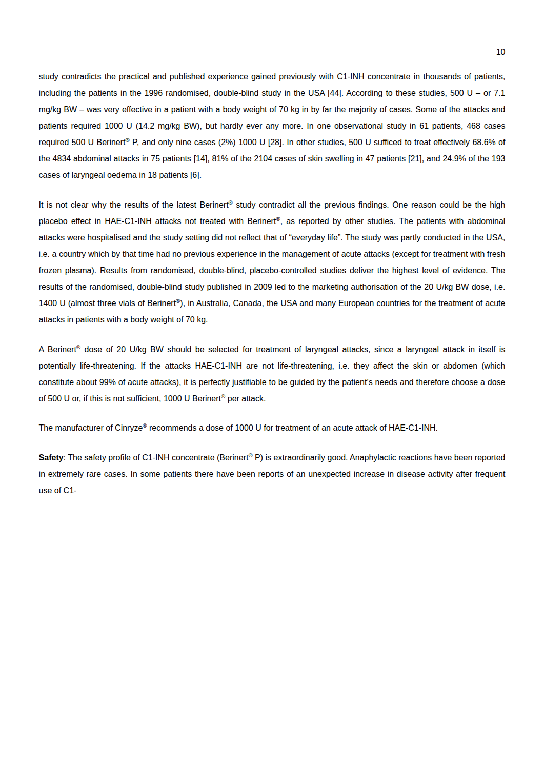10
study contradicts the practical and published experience gained previously with C1-INH concentrate in thousands of patients, including the patients in the 1996 randomised, double-blind study in the USA [44]. According to these studies, 500 U – or 7.1 mg/kg BW – was very effective in a patient with a body weight of 70 kg in by far the majority of cases. Some of the attacks and patients required 1000 U (14.2 mg/kg BW), but hardly ever any more. In one observational study in 61 patients, 468 cases required 500 U Berinert® P, and only nine cases (2%) 1000 U [28]. In other studies, 500 U sufficed to treat effectively 68.6% of the 4834 abdominal attacks in 75 patients [14], 81% of the 2104 cases of skin swelling in 47 patients [21], and 24.9% of the 193 cases of laryngeal oedema in 18 patients [6].
It is not clear why the results of the latest Berinert® study contradict all the previous findings. One reason could be the high placebo effect in HAE-C1-INH attacks not treated with Berinert®, as reported by other studies. The patients with abdominal attacks were hospitalised and the study setting did not reflect that of “everyday life”. The study was partly conducted in the USA, i.e. a country which by that time had no previous experience in the management of acute attacks (except for treatment with fresh frozen plasma). Results from randomised, double-blind, placebo-controlled studies deliver the highest level of evidence. The results of the randomised, double-blind study published in 2009 led to the marketing authorisation of the 20 U/kg BW dose, i.e. 1400 U (almost three vials of Berinert®), in Australia, Canada, the USA and many European countries for the treatment of acute attacks in patients with a body weight of 70 kg.
A Berinert® dose of 20 U/kg BW should be selected for treatment of laryngeal attacks, since a laryngeal attack in itself is potentially life-threatening. If the attacks HAE-C1-INH are not life-threatening, i.e. they affect the skin or abdomen (which constitute about 99% of acute attacks), it is perfectly justifiable to be guided by the patient’s needs and therefore choose a dose of 500 U or, if this is not sufficient, 1000 U Berinert® per attack.
The manufacturer of Cinryze® recommends a dose of 1000 U for treatment of an acute attack of HAE-C1-INH.
Safety: The safety profile of C1-INH concentrate (Berinert® P) is extraordinarily good. Anaphylactic reactions have been reported in extremely rare cases. In some patients there have been reports of an unexpected increase in disease activity after frequent use of C1-